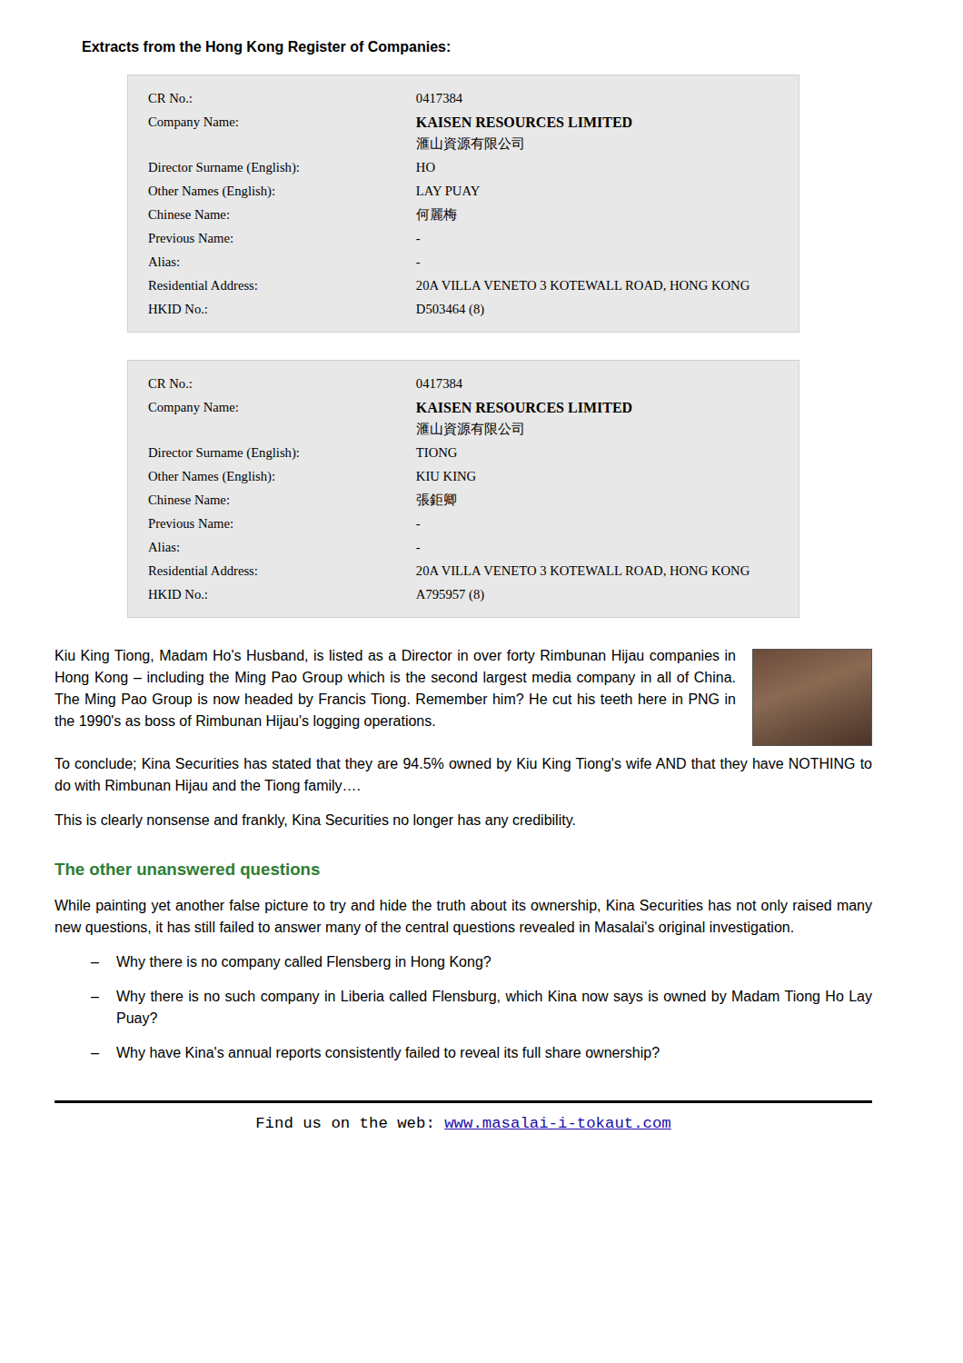Extracts from the Hong Kong Register of Companies:
| CR No.: | 0417384 |
| Company Name: | KAISEN RESOURCES LIMITED 滙山資源有限公司 |
| Director Surname (English): | HO |
| Other Names (English): | LAY PUAY |
| Chinese Name: | 何麗梅 |
| Previous Name: | - |
| Alias: | - |
| Residential Address: | 20A VILLA VENETO 3 KOTEWALL ROAD, HONG KONG |
| HKID No.: | D503464 (8) |
| CR No.: | 0417384 |
| Company Name: | KAISEN RESOURCES LIMITED 滙山資源有限公司 |
| Director Surname (English): | TIONG |
| Other Names (English): | KIU KING |
| Chinese Name: | 張鉅卿 |
| Previous Name: | - |
| Alias: | - |
| Residential Address: | 20A VILLA VENETO 3 KOTEWALL ROAD, HONG KONG |
| HKID No.: | A795957 (8) |
Kiu King Tiong, Madam Ho's Husband, is listed as a Director in over forty Rimbunan Hijau companies in Hong Kong – including the Ming Pao Group which is the second largest media company in all of China. The Ming Pao Group is now headed by Francis Tiong. Remember him? He cut his teeth here in PNG in the 1990's as boss of Rimbunan Hijau's logging operations.
To conclude; Kina Securities has stated that they are 94.5% owned by Kiu King Tiong's wife AND that they have NOTHING to do with Rimbunan Hijau and the Tiong family….
This is clearly nonsense and frankly, Kina Securities no longer has any credibility.
The other unanswered questions
While painting yet another false picture to try and hide the truth about its ownership, Kina Securities has not only raised many new questions, it has still failed to answer many of the central questions revealed in Masalai's original investigation.
Why there is no company called Flensberg in Hong Kong?
Why there is no such company in Liberia called Flensburg, which Kina now says is owned by Madam Tiong Ho Lay Puay?
Why have Kina's annual reports consistently failed to reveal its full share ownership?
Find us on the web: www.masalai-i-tokaut.com